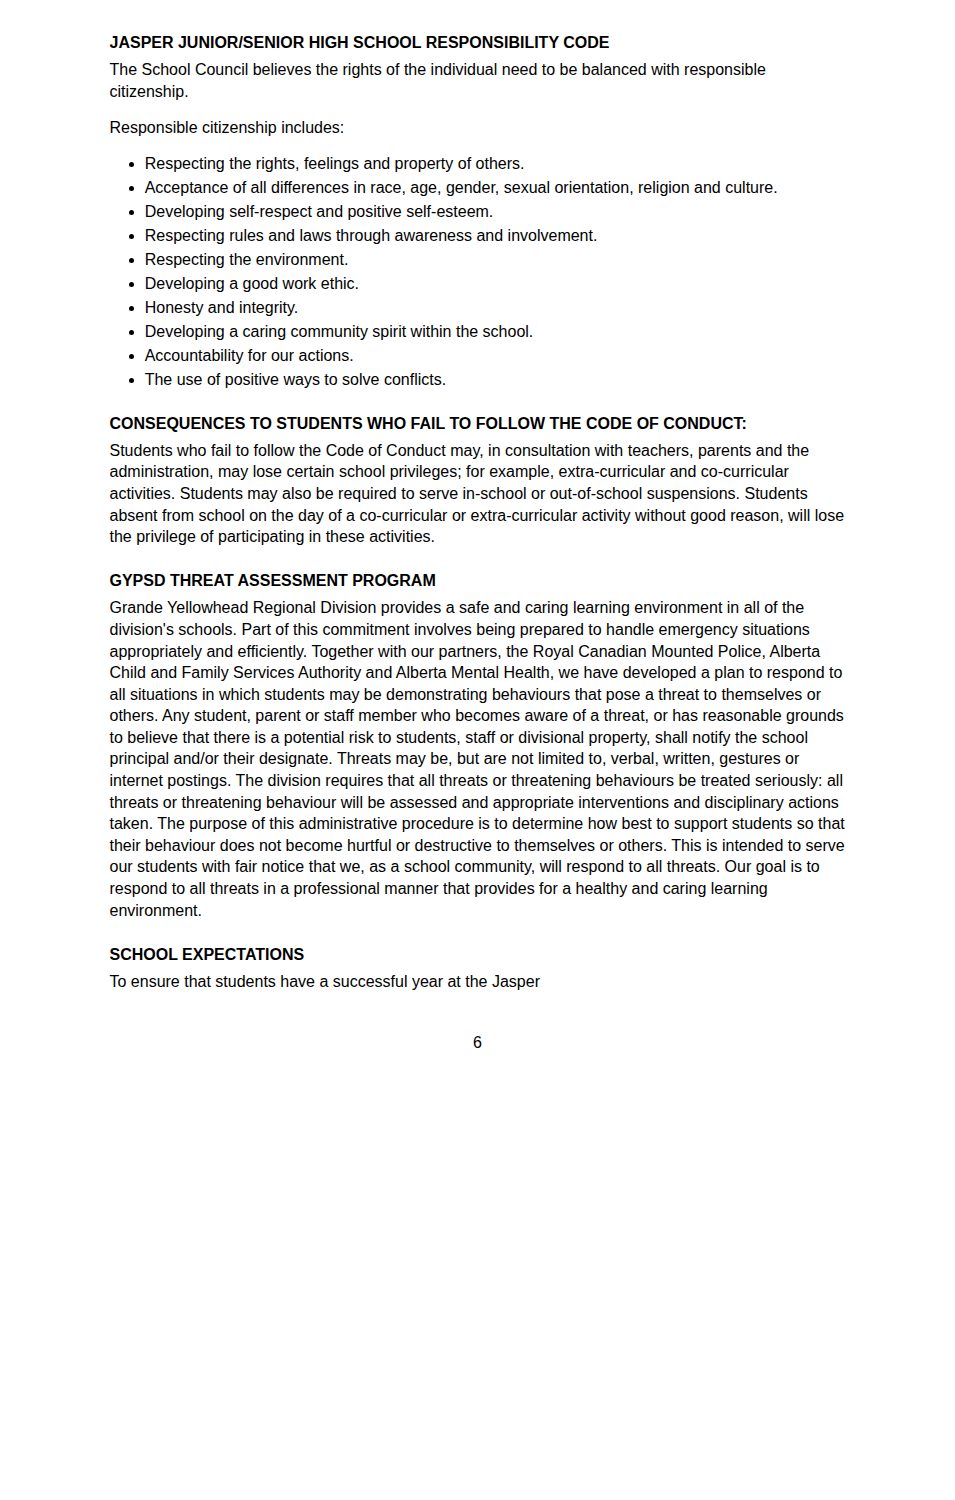Jasper Junior/Senior High School Responsibility Code
The School Council believes the rights of the individual need to be balanced with responsible citizenship.
Responsible citizenship includes:
Respecting the rights, feelings and property of others.
Acceptance of all differences in race, age, gender, sexual orientation, religion and culture.
Developing self-respect and positive self-esteem.
Respecting rules and laws through awareness and involvement.
Respecting the environment.
Developing a good work ethic.
Honesty and integrity.
Developing a caring community spirit within the school.
Accountability for our actions.
The use of positive ways to solve conflicts.
Consequences to Students Who Fail to Follow the Code of Conduct:
Students who fail to follow the Code of Conduct may, in consultation with teachers, parents and the administration, may lose certain school privileges; for example, extra-curricular and co-curricular activities. Students may also be required to serve in-school or out-of-school suspensions. Students absent from school on the day of a co-curricular or extra-curricular activity without good reason, will lose the privilege of participating in these activities.
GYPSD Threat Assessment Program
Grande Yellowhead Regional Division provides a safe and caring learning environment in all of the division's schools. Part of this commitment involves being prepared to handle emergency situations appropriately and efficiently. Together with our partners, the Royal Canadian Mounted Police, Alberta Child and Family Services Authority and Alberta Mental Health, we have developed a plan to respond to all situations in which students may be demonstrating behaviours that pose a threat to themselves or others. Any student, parent or staff member who becomes aware of a threat, or has reasonable grounds to believe that there is a potential risk to students, staff or divisional property, shall notify the school principal and/or their designate. Threats may be, but are not limited to, verbal, written, gestures or internet postings. The division requires that all threats or threatening behaviours be treated seriously: all threats or threatening behaviour will be assessed and appropriate interventions and disciplinary actions taken. The purpose of this administrative procedure is to determine how best to support students so that their behaviour does not become hurtful or destructive to themselves or others. This is intended to serve our students with fair notice that we, as a school community, will respond to all threats. Our goal is to respond to all threats in a professional manner that provides for a healthy and caring learning environment.
School Expectations
To ensure that students have a successful year at the Jasper
6